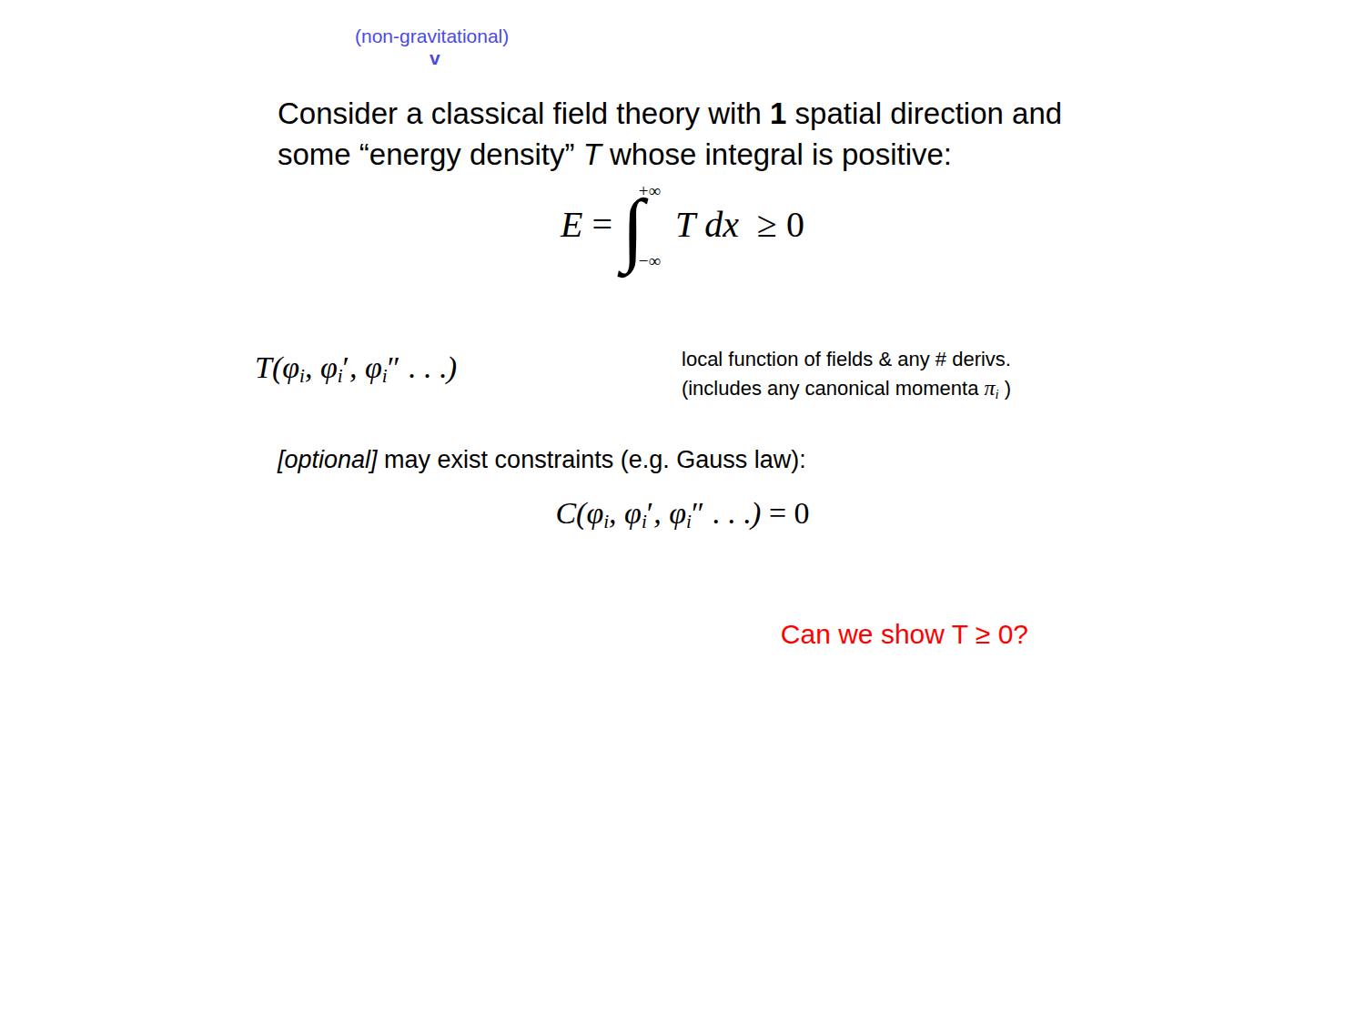(non-gravitational)
v
Consider a classical field theory with 1 spatial direction and some “energy density” T whose integral is positive:
E = ∫+∞−∞ T dx ≥ 0
T(φi, φi′, φi″ . . .)
local function of fields & any # derivs.
(includes any canonical momenta πi )
[optional] may exist constraints (e.g. Gauss law):
C(φi, φi′, φi″ . . .) = 0
Can we show T ≥ 0?